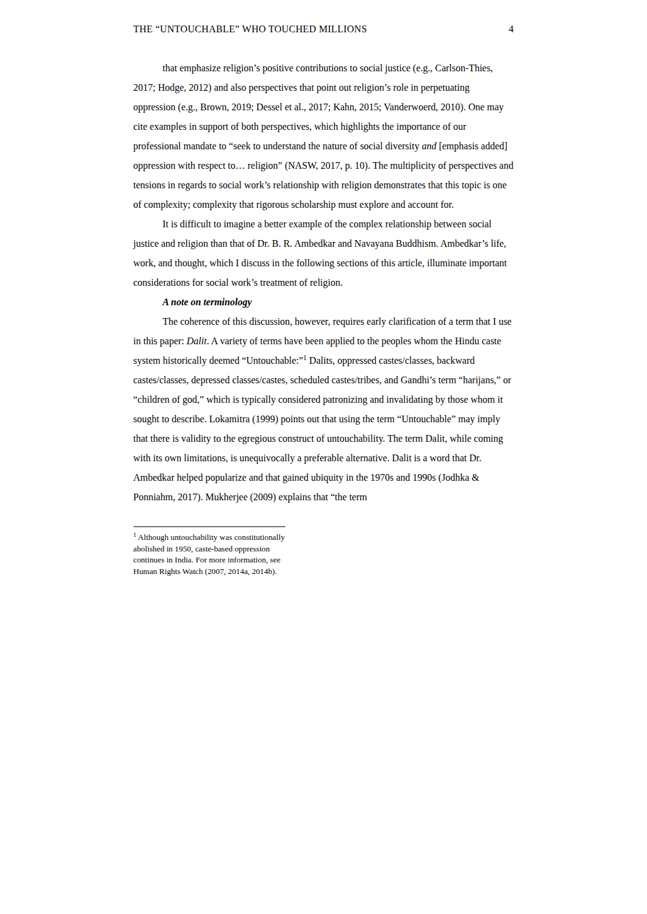The “Untouchable” Who Touched Millions 4
that emphasize religion’s positive contributions to social justice (e.g., Carlson-Thies, 2017; Hodge, 2012) and also perspectives that point out religion’s role in perpetuating oppression (e.g., Brown, 2019; Dessel et al., 2017; Kahn, 2015; Vanderwoerd, 2010). One may cite examples in support of both perspectives, which highlights the importance of our professional mandate to “seek to understand the nature of social diversity and [emphasis added] oppression with respect to… religion” (NASW, 2017, p. 10). The multiplicity of perspectives and tensions in regards to social work’s relationship with religion demonstrates that this topic is one of complexity; complexity that rigorous scholarship must explore and account for.
It is difficult to imagine a better example of the complex relationship between social justice and religion than that of Dr. B. R. Ambedkar and Navayana Buddhism. Ambedkar’s life, work, and thought, which I discuss in the following sections of this article, illuminate important considerations for social work’s treatment of religion.
A note on terminology
The coherence of this discussion, however, requires early clarification of a term that I use in this paper: Dalit. A variety of terms have been applied to the peoples whom the Hindu caste system historically deemed “Untouchable:”1 Dalits, oppressed castes/classes, backward castes/classes, depressed classes/castes, scheduled castes/tribes, and Gandhi’s term “harijans,” or “children of god,” which is typically considered patronizing and invalidating by those whom it sought to describe. Lokamitra (1999) points out that using the term “Untouchable” may imply that there is validity to the egregious construct of untouchability. The term Dalit, while coming with its own limitations, is unequivocally a preferable alternative. Dalit is a word that Dr. Ambedkar helped popularize and that gained ubiquity in the 1970s and 1990s (Jodhka & Ponniahm, 2017). Mukherjee (2009) explains that “the term
1 Although untouchability was constitutionally abolished in 1950, caste-based oppression continues in India. For more information, see Human Rights Watch (2007, 2014a, 2014b).